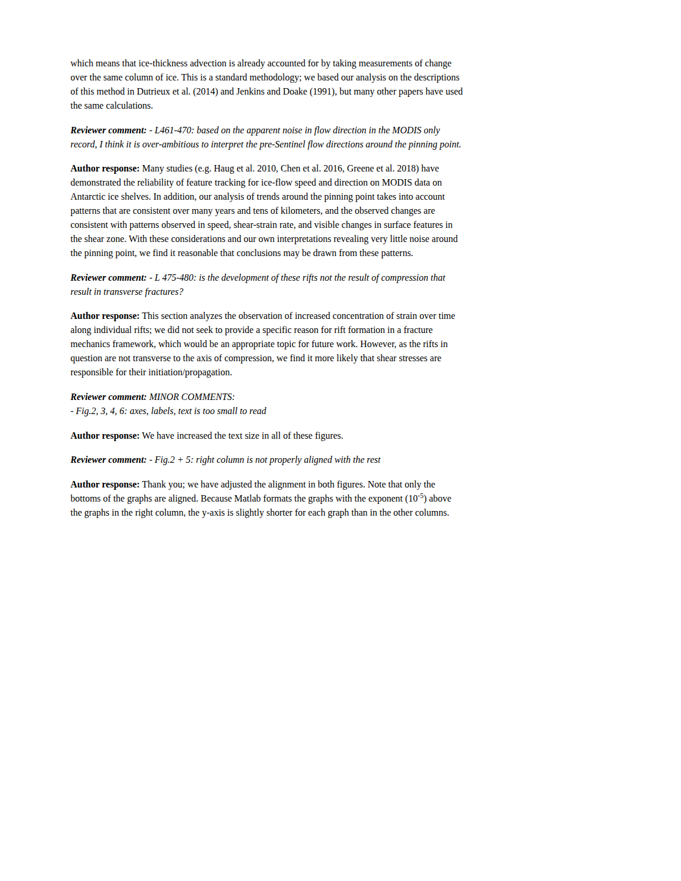which means that ice-thickness advection is already accounted for by taking measurements of change over the same column of ice. This is a standard methodology; we based our analysis on the descriptions of this method in Dutrieux et al. (2014) and Jenkins and Doake (1991), but many other papers have used the same calculations.
Reviewer comment: - L461-470: based on the apparent noise in flow direction in the MODIS only record, I think it is over-ambitious to interpret the pre-Sentinel flow directions around the pinning point.
Author response: Many studies (e.g. Haug et al. 2010, Chen et al. 2016, Greene et al. 2018) have demonstrated the reliability of feature tracking for ice-flow speed and direction on MODIS data on Antarctic ice shelves. In addition, our analysis of trends around the pinning point takes into account patterns that are consistent over many years and tens of kilometers, and the observed changes are consistent with patterns observed in speed, shear-strain rate, and visible changes in surface features in the shear zone. With these considerations and our own interpretations revealing very little noise around the pinning point, we find it reasonable that conclusions may be drawn from these patterns.
Reviewer comment: - L 475-480: is the development of these rifts not the result of compression that result in transverse fractures?
Author response: This section analyzes the observation of increased concentration of strain over time along individual rifts; we did not seek to provide a specific reason for rift formation in a fracture mechanics framework, which would be an appropriate topic for future work. However, as the rifts in question are not transverse to the axis of compression, we find it more likely that shear stresses are responsible for their initiation/propagation.
Reviewer comment: MINOR COMMENTS:
- Fig.2, 3, 4, 6: axes, labels, text is too small to read
Author response: We have increased the text size in all of these figures.
Reviewer comment: - Fig.2 + 5: right column is not properly aligned with the rest
Author response: Thank you; we have adjusted the alignment in both figures. Note that only the bottoms of the graphs are aligned. Because Matlab formats the graphs with the exponent (10-5) above the graphs in the right column, the y-axis is slightly shorter for each graph than in the other columns.